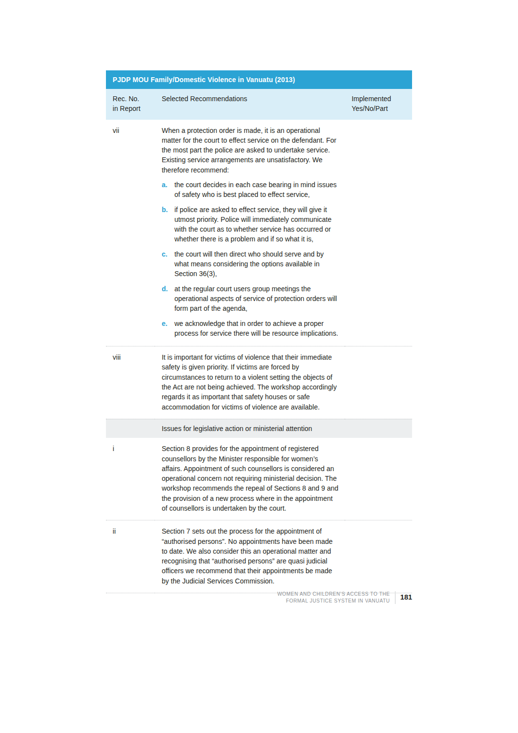| PJDP MOU Family/Domestic Violence in Vanuatu (2013) |
| Rec. No. in Report | Selected Recommendations | Implemented Yes/No/Part |
| vii | When a protection order is made, it is an operational matter for the court to effect service on the defendant. For the most part the police are asked to undertake service. Existing service arrangements are unsatisfactory. We therefore recommend: a. the court decides in each case bearing in mind issues of safety who is best placed to effect service, b. if police are asked to effect service, they will give it utmost priority. Police will immediately communicate with the court as to whether service has occurred or whether there is a problem and if so what it is, c. the court will then direct who should serve and by what means considering the options available in Section 36(3), d. at the regular court users group meetings the operational aspects of service of protection orders will form part of the agenda, e. we acknowledge that in order to achieve a proper process for service there will be resource implications. | |
| viii | It is important for victims of violence that their immediate safety is given priority. If victims are forced by circumstances to return to a violent setting the objects of the Act are not being achieved. The workshop accordingly regards it as important that safety houses or safe accommodation for victims of violence are available. | |
| | Issues for legislative action or ministerial attention | |
| i | Section 8 provides for the appointment of registered counsellors by the Minister responsible for women’s affairs. Appointment of such counsellors is considered an operational concern not requiring ministerial decision. The workshop recommends the repeal of Sections 8 and 9 and the provision of a new process where in the appointment of counsellors is undertaken by the court. | |
| ii | Section 7 sets out the process for the appointment of “authorised persons”. No appointments have been made to date. We also consider this an operational matter and recognising that “authorised persons” are quasi judicial officers we recommend that their appointments be made by the Judicial Services Commission. | |
Women and Children’s Access to the
Formal Justice System in Vanuatu
181